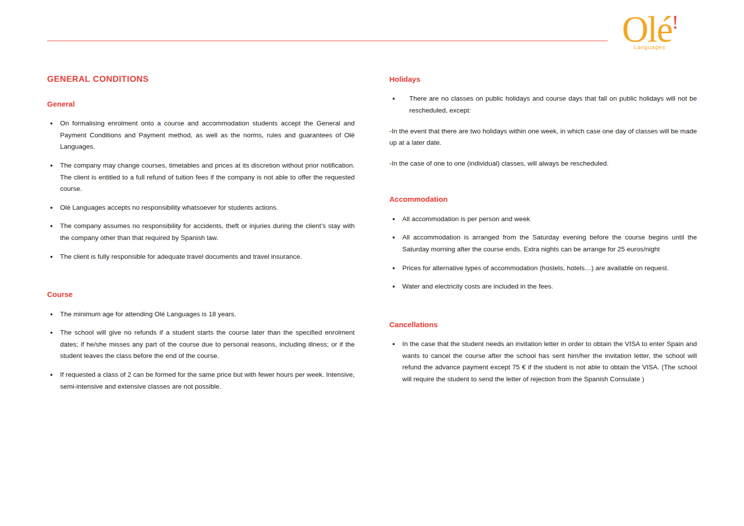Olé!
Languages
General Conditions
General
On formalising enrolment onto a course and accommodation students accept the General and Payment Conditions and Payment method, as well as the norms, rules and guarantees of Olé Languages.
The company may change courses, timetables and prices at its discretion without prior notification. The client is entitled to a full refund of tuition fees if the company is not able to offer the requested course.
Olé Languages accepts no responsibility whatsoever for students actions.
The company assumes no responsibility for accidents, theft or injuries during the client’s stay with the company other than that required by Spanish law.
The client is fully responsible for adequate travel documents and travel insurance.
Course
The minimum age for attending Olé Languages is 18 years.
The school will give no refunds if a student starts the course later than the specified enrolment dates; if he/she misses any part of the course due to personal reasons, including illness; or if the student leaves the class before the end of the course.
If requested a class of 2 can be formed for the same price but with fewer hours per week. Intensive, semi-intensive and extensive classes are not possible.
Holidays
There are no classes on public holidays and course days that fall on public holidays will not be rescheduled, except:
-In the event that there are two holidays within one week, in which case one day of classes will be made up at a later date.
-In the case of one to one (individual) classes, will always be rescheduled.
Accommodation
All accommodation is per person and week
All accommodation is arranged from the Saturday evening before the course begins until the Saturday morning after the course ends. Extra nights can be arrange for 25 euros/night
Prices for alternative types of accommodation (hostels, hotels…) are available on request.
Water and electricity costs are included in the fees.
Cancellations
In the case that the student needs an invitation letter in order to obtain the VISA to enter Spain and wants to cancel the course after the school has sent him/her the invitation letter, the school will refund the advance payment except 75 € if the student is not able to obtain the VISA. (The school will require the student to send the letter of rejection from the Spanish Consulate )